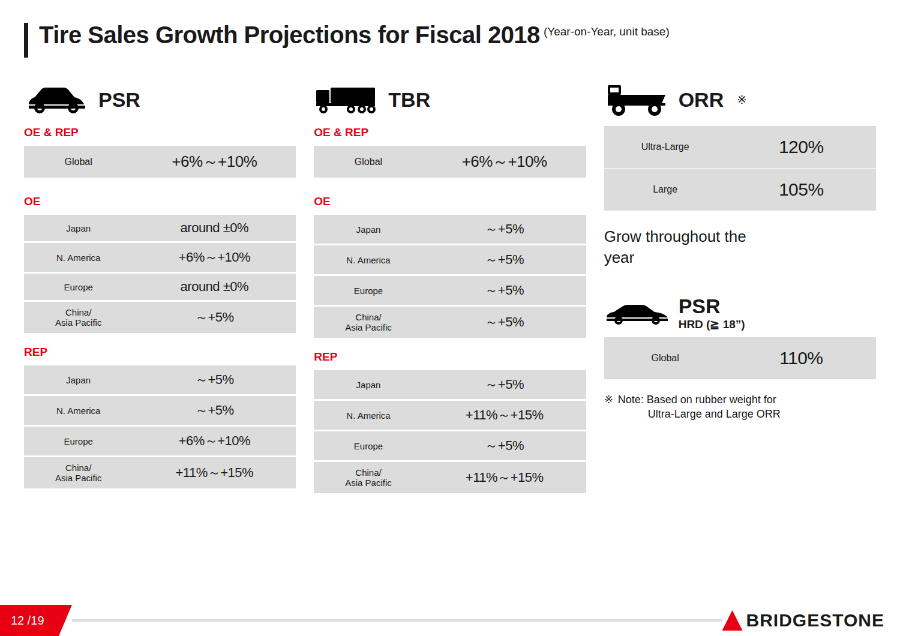Tire Sales Growth Projections for Fiscal 2018
(Year-on-Year, unit base)
PSR
OE & REP
| Global | +6%～+10% |
OE
| Japan | around ±0% |
| N. America | +6%～+10% |
| Europe | around ±0% |
| China/ Asia Pacific | ～+5% |
REP
| Japan | ～+5% |
| N. America | ～+5% |
| Europe | +6%～+10% |
| China/ Asia Pacific | +11%～+15% |
TBR
OE & REP
| Global | +6%～+10% |
OE
| Japan | ～+5% |
| N. America | ～+5% |
| Europe | ～+5% |
| China/ Asia Pacific | ～+5% |
REP
| Japan | ～+5% |
| N. America | +11%～+15% |
| Europe | ～+5% |
| China/ Asia Pacific | +11%～+15% |
ORR※
| Ultra-Large | 120% |
| Large | 105% |
Grow throughout the
year
PSR
HRD (≧ 18”)
| Global | 110% |
※ Note: Based on rubber weight for
Ultra-Large and Large ORR
12 /19
BRIDGESTONE